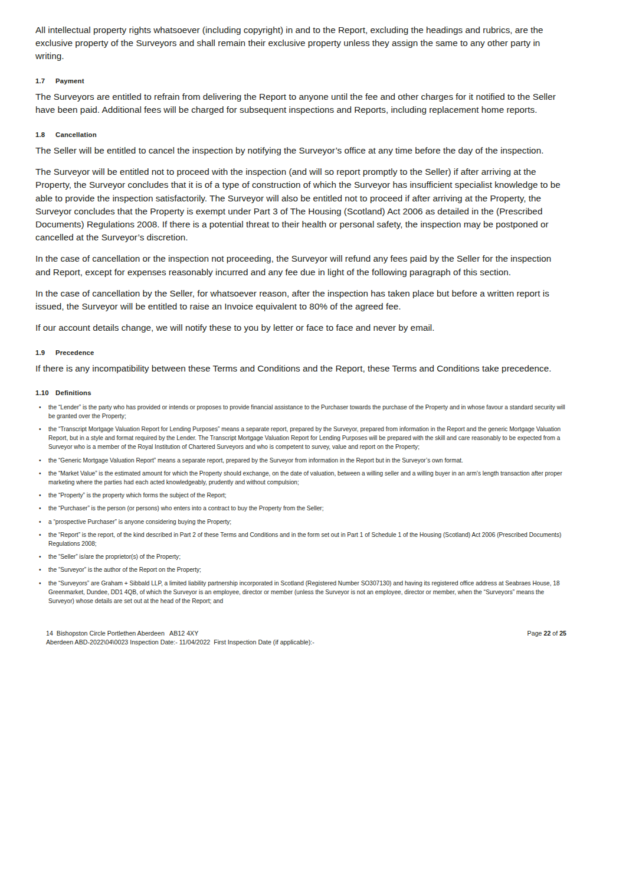All intellectual property rights whatsoever (including copyright) in and to the Report, excluding the headings and rubrics, are the exclusive property of the Surveyors and shall remain their exclusive property unless they assign the same to any other party in writing.
1.7 Payment
The Surveyors are entitled to refrain from delivering the Report to anyone until the fee and other charges for it notified to the Seller have been paid. Additional fees will be charged for subsequent inspections and Reports, including replacement home reports.
1.8 Cancellation
The Seller will be entitled to cancel the inspection by notifying the Surveyor’s office at any time before the day of the inspection.
The Surveyor will be entitled not to proceed with the inspection (and will so report promptly to the Seller) if after arriving at the Property, the Surveyor concludes that it is of a type of construction of which the Surveyor has insufficient specialist knowledge to be able to provide the inspection satisfactorily. The Surveyor will also be entitled not to proceed if after arriving at the Property, the Surveyor concludes that the Property is exempt under Part 3 of The Housing (Scotland) Act 2006 as detailed in the (Prescribed Documents) Regulations 2008. If there is a potential threat to their health or personal safety, the inspection may be postponed or cancelled at the Surveyor’s discretion.
In the case of cancellation or the inspection not proceeding, the Surveyor will refund any fees paid by the Seller for the inspection and Report, except for expenses reasonably incurred and any fee due in light of the following paragraph of this section.
In the case of cancellation by the Seller, for whatsoever reason, after the inspection has taken place but before a written report is issued, the Surveyor will be entitled to raise an Invoice equivalent to 80% of the agreed fee.
If our account details change, we will notify these to you by letter or face to face and never by email.
1.9 Precedence
If there is any incompatibility between these Terms and Conditions and the Report, these Terms and Conditions take precedence.
1.10 Definitions
the “Lender” is the party who has provided or intends or proposes to provide financial assistance to the Purchaser towards the purchase of the Property and in whose favour a standard security will be granted over the Property;
the “Transcript Mortgage Valuation Report for Lending Purposes” means a separate report, prepared by the Surveyor, prepared from information in the Report and the generic Mortgage Valuation Report, but in a style and format required by the Lender. The Transcript Mortgage Valuation Report for Lending Purposes will be prepared with the skill and care reasonably to be expected from a Surveyor who is a member of the Royal Institution of Chartered Surveyors and who is competent to survey, value and report on the Property;
the “Generic Mortgage Valuation Report” means a separate report, prepared by the Surveyor from information in the Report but in the Surveyor’s own format.
the “Market Value” is the estimated amount for which the Property should exchange, on the date of valuation, between a willing seller and a willing buyer in an arm’s length transaction after proper marketing where the parties had each acted knowledgeably, prudently and without compulsion;
the “Property” is the property which forms the subject of the Report;
the “Purchaser” is the person (or persons) who enters into a contract to buy the Property from the Seller;
a “prospective Purchaser” is anyone considering buying the Property;
the “Report” is the report, of the kind described in Part 2 of these Terms and Conditions and in the form set out in Part 1 of Schedule 1 of the Housing (Scotland) Act 2006 (Prescribed Documents) Regulations 2008;
the “Seller” is/are the proprietor(s) of the Property;
the “Surveyor” is the author of the Report on the Property;
the “Surveyors” are Graham + Sibbald LLP, a limited liability partnership incorporated in Scotland (Registered Number SO307130) and having its registered office address at Seabraes House, 18 Greenmarket, Dundee, DD1 4QB, of which the Surveyor is an employee, director or member (unless the Surveyor is not an employee, director or member, when the “Surveyors” means the Surveyor) whose details are set out at the head of the Report; and
14 Bishopston Circle Portlethen Aberdeen AB12 4XY
Aberdeen ABD-2022\04\0023 Inspection Date:- 11/04/2022 First Inspection Date (if applicable):-
Page 22 of 25